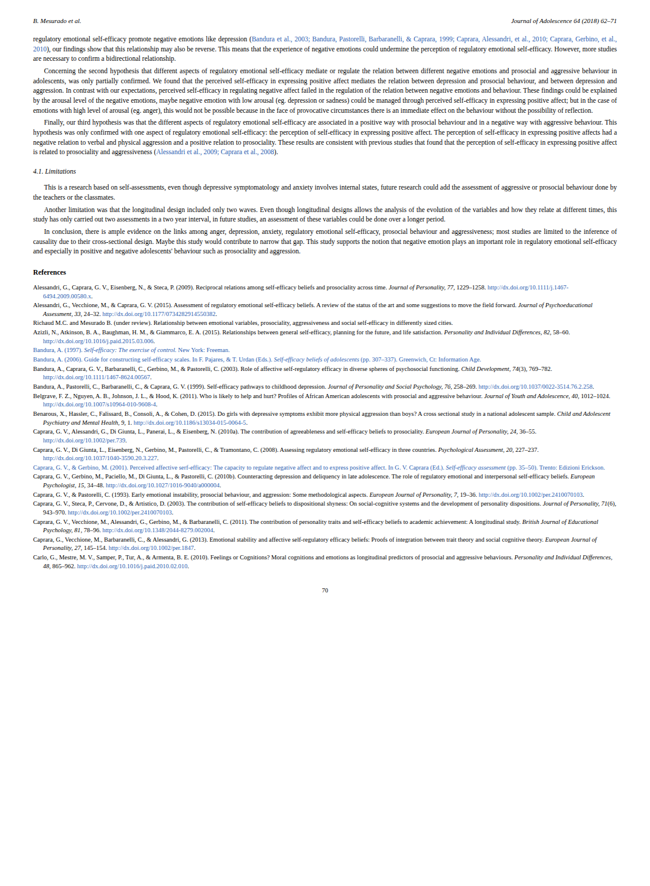B. Mesurado et al.
Journal of Adolescence 64 (2018) 62–71
regulatory emotional self-efficacy promote negative emotions like depression (Bandura et al., 2003; Bandura, Pastorelli, Barbaranelli, & Caprara, 1999; Caprara, Alessandri, et al., 2010; Caprara, Gerbino, et al., 2010), our findings show that this relationship may also be reverse. This means that the experience of negative emotions could undermine the perception of regulatory emotional self-efficacy. However, more studies are necessary to confirm a bidirectional relationship.
Concerning the second hypothesis that different aspects of regulatory emotional self-efficacy mediate or regulate the relation between different negative emotions and prosocial and aggressive behaviour in adolescents, was only partially confirmed. We found that the perceived self-efficacy in expressing positive affect mediates the relation between depression and prosocial behaviour, and between depression and aggression. In contrast with our expectations, perceived self-efficacy in regulating negative affect failed in the regulation of the relation between negative emotions and behaviour. These findings could be explained by the arousal level of the negative emotions, maybe negative emotion with low arousal (eg. depression or sadness) could be managed through perceived self-efficacy in expressing positive affect; but in the case of emotions with high level of arousal (eg. anger), this would not be possible because in the face of provocative circumstances there is an immediate effect on the behaviour without the possibility of reflection.
Finally, our third hypothesis was that the different aspects of regulatory emotional self-efficacy are associated in a positive way with prosocial behaviour and in a negative way with aggressive behaviour. This hypothesis was only confirmed with one aspect of regulatory emotional self-efficacy: the perception of self-efficacy in expressing positive affect. The perception of self-efficacy in expressing positive affects had a negative relation to verbal and physical aggression and a positive relation to prosociality. These results are consistent with previous studies that found that the perception of self-efficacy in expressing positive affect is related to prosociality and aggressiveness (Alessandri et al., 2009; Caprara et al., 2008).
4.1. Limitations
This is a research based on self-assessments, even though depressive symptomatology and anxiety involves internal states, future research could add the assessment of aggressive or prosocial behaviour done by the teachers or the classmates.
Another limitation was that the longitudinal design included only two waves. Even though longitudinal designs allows the analysis of the evolution of the variables and how they relate at different times, this study has only carried out two assessments in a two year interval, in future studies, an assessment of these variables could be done over a longer period.
In conclusion, there is ample evidence on the links among anger, depression, anxiety, regulatory emotional self-efficacy, prosocial behaviour and aggressiveness; most studies are limited to the inference of causality due to their cross-sectional design. Maybe this study would contribute to narrow that gap. This study supports the notion that negative emotion plays an important role in regulatory emotional self-efficacy and especially in positive and negative adolescents' behaviour such as prosociality and aggression.
References
Alessandri, G., Caprara, G. V., Eisenberg, N., & Steca, P. (2009). Reciprocal relations among self-efficacy beliefs and prosociality across time. Journal of Personality, 77, 1229–1258. http://dx.doi.org/10.1111/j.1467-6494.2009.00580.x.
Alessandri, G., Vecchione, M., & Caprara, G. V. (2015). Assessment of regulatory emotional self-efficacy beliefs. A review of the status of the art and some suggestions to move the field forward. Journal of Psychoeducational Assessment, 33, 24–32. http://dx.doi.org/10.1177/0734282914550382.
Richaud M.C. and Mesurado B. (under review). Relationship between emotional variables, prosociality, aggressiveness and social self-efficacy in differently sized cities.
Azizli, N., Atkinson, B. A., Baughman, H. M., & Giammarco, E. A. (2015). Relationships between general self-efficacy, planning for the future, and life satisfaction. Personality and Individual Differences, 82, 58–60. http://dx.doi.org/10.1016/j.paid.2015.03.006.
Bandura, A. (1997). Self-efficacy: The exercise of control. New York: Freeman.
Bandura, A. (2006). Guide for constructing self-efficacy scales. In F. Pajares, & T. Urdan (Eds.). Self-efficacy beliefs of adolescents (pp. 307–337). Greenwich, Ct: Information Age.
Bandura, A., Caprara, G. V., Barbaranelli, C., Gerbino, M., & Pastorelli, C. (2003). Role of affective self-regulatory efficacy in diverse spheres of psychosocial functioning. Child Development, 74(3), 769–782. http://dx.doi.org/10.1111/1467-8624.00567.
Bandura, A., Pastorelli, C., Barbaranelli, C., & Caprara, G. V. (1999). Self-efficacy pathways to childhood depression. Journal of Personality and Social Psychology, 76, 258–269. http://dx.doi.org/10.1037/0022-3514.76.2.258.
Belgrave, F. Z., Nguyen, A. B., Johnson, J. L., & Hood, K. (2011). Who is likely to help and hurt? Profiles of African American adolescents with prosocial and aggressive behaviour. Journal of Youth and Adolescence, 40, 1012–1024. http://dx.doi.org/10.1007/s10964-010-9608-4.
Benarous, X., Hassler, C., Falissard, B., Consoli, A., & Cohen, D. (2015). Do girls with depressive symptoms exhibit more physical aggression than boys? A cross sectional study in a national adolescent sample. Child and Adolescent Psychiatry and Mental Health, 9, 1. http://dx.doi.org/10.1186/s13034-015-0064-5.
Caprara, G. V., Alessandri, G., Di Giunta, L., Panerai, L., & Eisenberg, N. (2010a). The contribution of agreeableness and self-efficacy beliefs to prosociality. European Journal of Personality, 24, 36–55. http://dx.doi.org/10.1002/per.739.
Caprara, G. V., Di Giunta, L., Eisenberg, N., Gerbino, M., Pastorelli, C., & Tramontano, C. (2008). Assessing regulatory emotional self-efficacy in three countries. Psychological Assessment, 20, 227–237. http://dx.doi.org/10.1037/1040-3590.20.3.227.
Caprara, G. V., & Gerbino, M. (2001). Perceived affective serf-efficacy: The capacity to regulate negative affect and to express positive affect. In G. V. Caprara (Ed.). Self-efficacy assessment (pp. 35–50). Trento: Edizioni Erickson.
Caprara, G. V., Gerbino, M., Paciello, M., Di Giunta, L., & Pastorelli, C. (2010b). Counteracting depression and deliquency in late adolescence. The role of regulatory emotional and interpersonal self-efficacy beliefs. European Psychologist, 15, 34–48. http://dx.doi.org/10.1027/1016-9040/a000004.
Caprara, G. V., & Pastorelli, C. (1993). Early emotional instability, prosocial behaviour, and aggression: Some methodological aspects. European Journal of Personality, 7, 19–36. http://dx.doi.org/10.1002/per.2410070103.
Caprara, G. V., Steca, P., Cervone, D., & Artistico, D. (2003). The contribution of self-efficacy beliefs to dispositional shyness: On social-cognitive systems and the development of personality dispositions. Journal of Personality, 71(6), 943–970. http://dx.doi.org/10.1002/per.2410070103.
Caprara, G. V., Vecchione, M., Alessandri, G., Gerbino, M., & Barbaranelli, C. (2011). The contribution of personality traits and self-efficacy beliefs to academic achievement: A longitudinal study. British Journal of Educational Psychology, 81, 78–96. http://dx.doi.org/10.1348/2044-8279.002004.
Caprara, G., Vecchione, M., Barbaranelli, C., & Alessandri, G. (2013). Emotional stability and affective self-regulatory efficacy beliefs: Proofs of integration between trait theory and social cognitive theory. European Journal of Personality, 27, 145–154. http://dx.doi.org/10.1002/per.1847.
Carlo, G., Mestre, M. V., Samper, P., Tur, A., & Armenta, B. E. (2010). Feelings or Cognitions? Moral cognitions and emotions as longitudinal predictors of prosocial and aggressive behaviours. Personality and Individual Differences, 48, 865–962. http://dx.doi.org/10.1016/j.paid.2010.02.010.
70